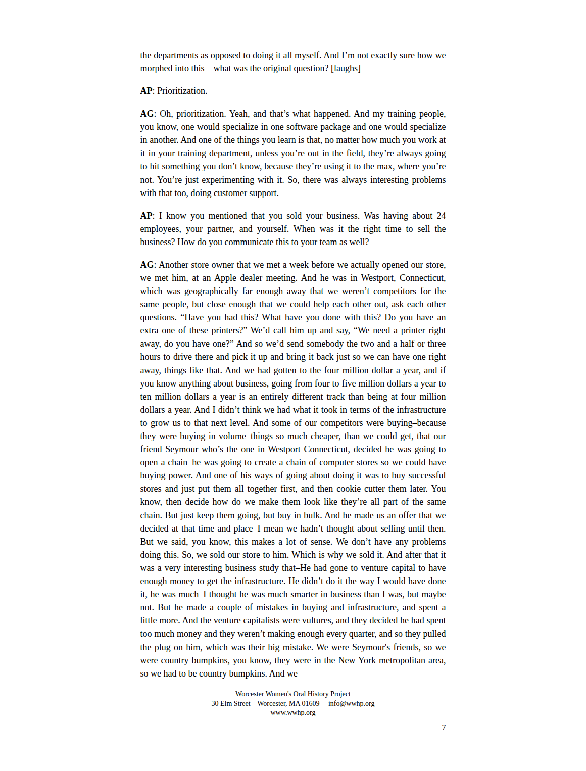the departments as opposed to doing it all myself. And I’m not exactly sure how we morphed into this––what was the original question? [laughs]
AP: Prioritization.
AG: Oh, prioritization. Yeah, and that’s what happened. And my training people, you know, one would specialize in one software package and one would specialize in another. And one of the things you learn is that, no matter how much you work at it in your training department, unless you’re out in the field, they’re always going to hit something you don’t know, because they’re using it to the max, where you’re not. You’re just experimenting with it. So, there was always interesting problems with that too, doing customer support.
AP: I know you mentioned that you sold your business. Was having about 24 employees, your partner, and yourself. When was it the right time to sell the business? How do you communicate this to your team as well?
AG: Another store owner that we met a week before we actually opened our store, we met him, at an Apple dealer meeting. And he was in Westport, Connecticut, which was geographically far enough away that we weren’t competitors for the same people, but close enough that we could help each other out, ask each other questions. “Have you had this? What have you done with this? Do you have an extra one of these printers?” We’d call him up and say, “We need a printer right away, do you have one?” And so we’d send somebody the two and a half or three hours to drive there and pick it up and bring it back just so we can have one right away, things like that. And we had gotten to the four million dollar a year, and if you know anything about business, going from four to five million dollars a year to ten million dollars a year is an entirely different track than being at four million dollars a year. And I didn’t think we had what it took in terms of the infrastructure to grow us to that next level. And some of our competitors were buying–because they were buying in volume–things so much cheaper, than we could get, that our friend Seymour who’s the one in Westport Connecticut, decided he was going to open a chain–he was going to create a chain of computer stores so we could have buying power. And one of his ways of going about doing it was to buy successful stores and just put them all together first, and then cookie cutter them later. You know, then decide how do we make them look like they’re all part of the same chain. But just keep them going, but buy in bulk. And he made us an offer that we decided at that time and place–I mean we hadn’t thought about selling until then. But we said, you know, this makes a lot of sense. We don’t have any problems doing this. So, we sold our store to him. Which is why we sold it. And after that it was a very interesting business study that–He had gone to venture capital to have enough money to get the infrastructure. He didn’t do it the way I would have done it, he was much–I thought he was much smarter in business than I was, but maybe not. But he made a couple of mistakes in buying and infrastructure, and spent a little more. And the venture capitalists were vultures, and they decided he had spent too much money and they weren’t making enough every quarter, and so they pulled the plug on him, which was their big mistake. We were Seymour's friends, so we were country bumpkins, you know, they were in the New York metropolitan area, so we had to be country bumpkins. And we
Worcester Women's Oral History Project
30 Elm Street – Worcester, MA 01609 – info@wwhp.org
www.wwhp.org
7